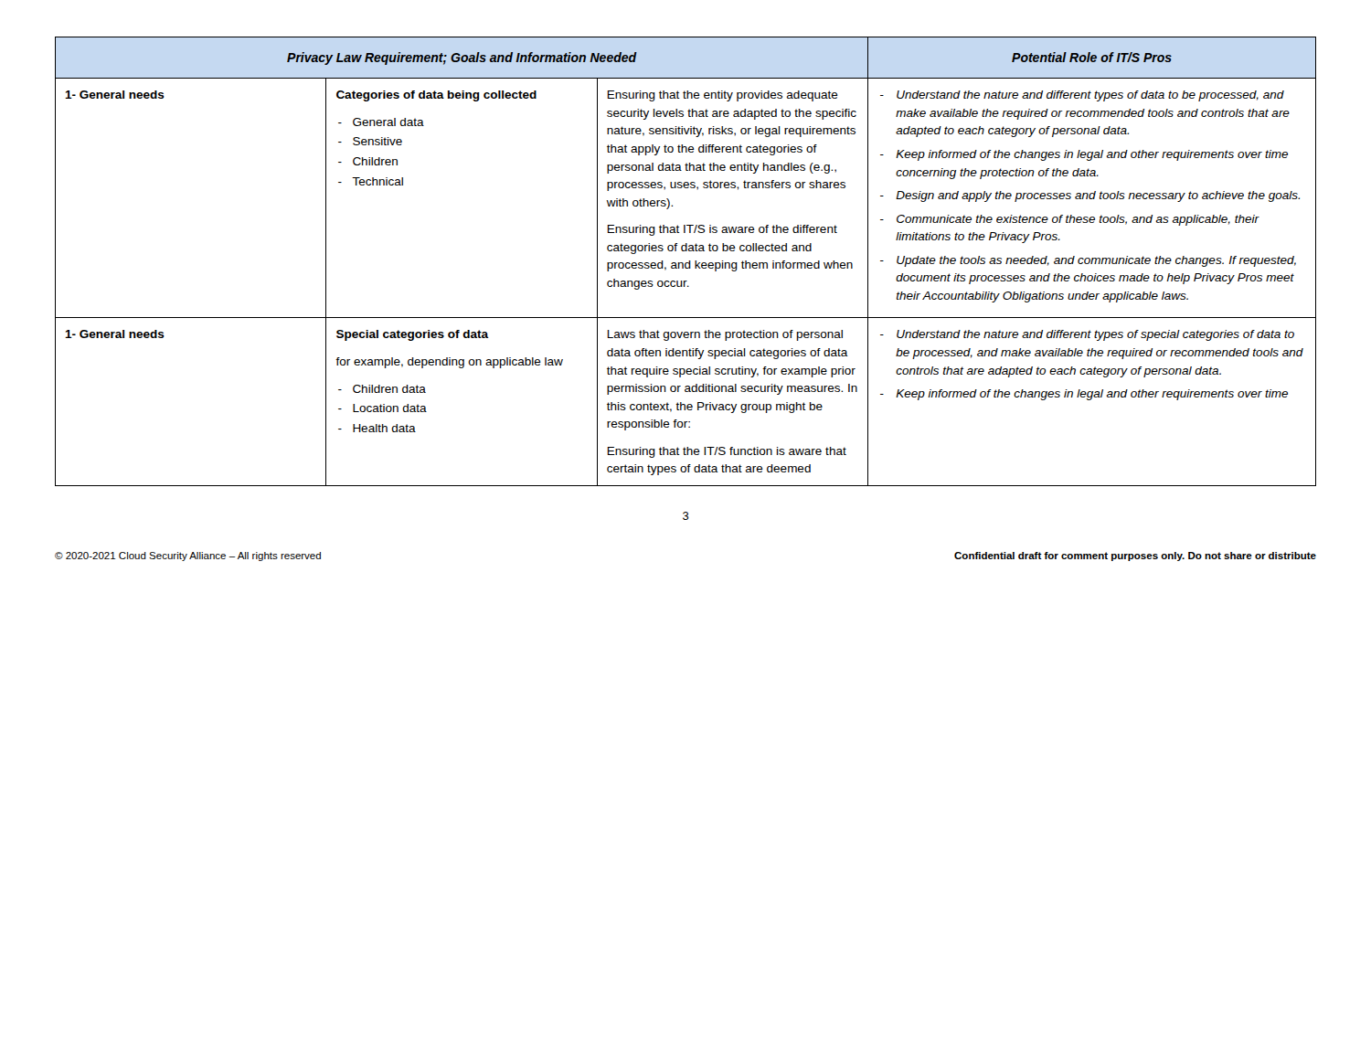| Privacy Law Requirement; Goals and Information Needed | Potential Role of IT/S Pros |
| --- | --- |
| 1- General needs | Categories of data being collected General data Sensitive Children Technical | Ensuring that the entity provides adequate security levels that are adapted to the specific nature, sensitivity, risks, or legal requirements that apply to the different categories of personal data that the entity handles (e.g., processes, uses, stores, transfers or shares with others). Ensuring that IT/S is aware of the different categories of data to be collected and processed, and keeping them informed when changes occur. | Understand the nature and different types of data to be processed, and make available the required or recommended tools and controls that are adapted to each category of personal data. Keep informed of the changes in legal and other requirements over time concerning the protection of the data. Design and apply the processes and tools necessary to achieve the goals. Communicate the existence of these tools, and as applicable, their limitations to the Privacy Pros. Update the tools as needed, and communicate the changes. If requested, document its processes and the choices made to help Privacy Pros meet their Accountability Obligations under applicable laws. |
| 1- General needs | Special categories of data for example, depending on applicable law Children data Location data Health data | Laws that govern the protection of personal data often identify special categories of data that require special scrutiny, for example prior permission or additional security measures. In this context, the Privacy group might be responsible for: Ensuring that the IT/S function is aware that certain types of data that are deemed | Understand the nature and different types of special categories of data to be processed, and make available the required or recommended tools and controls that are adapted to each category of personal data. Keep informed of the changes in legal and other requirements over time |
3
© 2020-2021 Cloud Security Alliance – All rights reserved Confidential draft for comment purposes only. Do not share or distribute